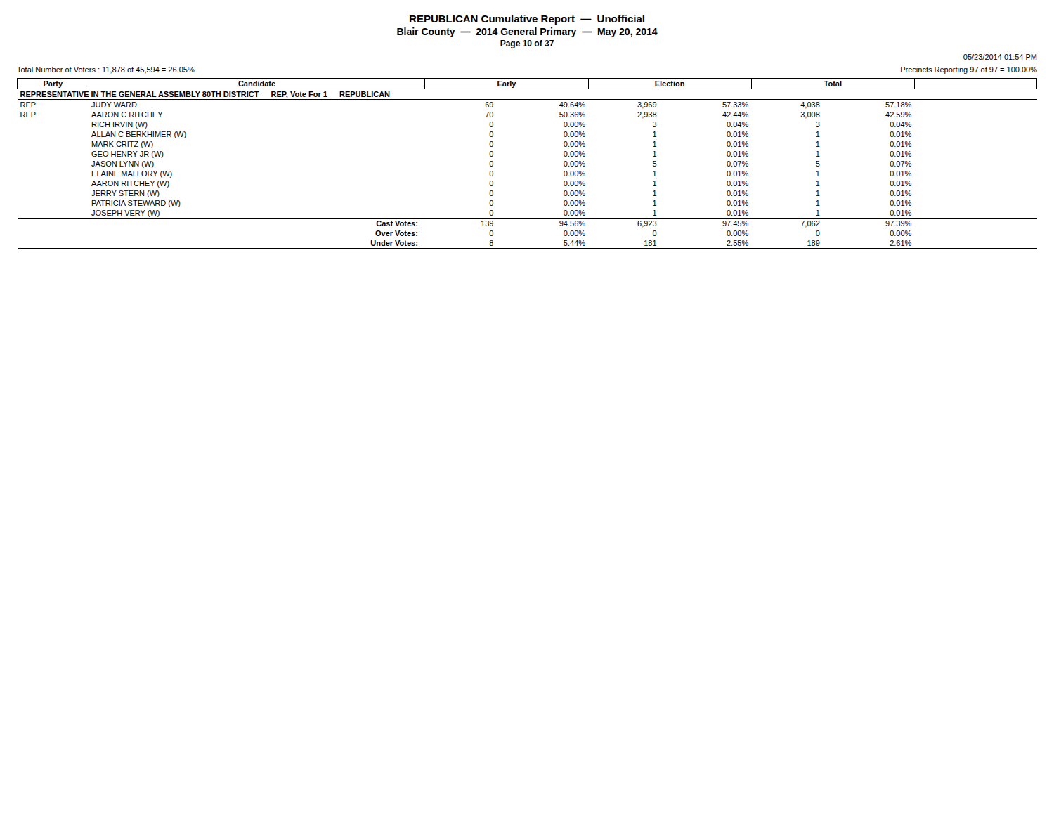REPUBLICAN Cumulative Report — Unofficial
Blair County — 2014 General Primary — May 20, 2014
Page 10 of 37
05/23/2014 01:54 PM
Total Number of Voters : 11,878 of 45,594 = 26.05% Precincts Reporting 97 of 97 = 100.00%
| Party | Candidate | Early | Election | Total | |
| --- | --- | --- | --- | --- | --- |
| REPRESENTATIVE IN THE GENERAL ASSEMBLY 80TH DISTRICT REP, Vote For 1 REPUBLICAN |
| REP | JUDY WARD | 69 | 49.64% | 3,969 | 57.33% | 4,038 | 57.18% | |
| REP | AARON C RITCHEY | 70 | 50.36% | 2,938 | 42.44% | 3,008 | 42.59% | |
| | RICH IRVIN (W) | 0 | 0.00% | 3 | 0.04% | 3 | 0.04% | |
| | ALLAN C BERKHIMER (W) | 0 | 0.00% | 1 | 0.01% | 1 | 0.01% | |
| | MARK CRITZ (W) | 0 | 0.00% | 1 | 0.01% | 1 | 0.01% | |
| | GEO HENRY JR (W) | 0 | 0.00% | 1 | 0.01% | 1 | 0.01% | |
| | JASON LYNN (W) | 0 | 0.00% | 5 | 0.07% | 5 | 0.07% | |
| | ELAINE MALLORY (W) | 0 | 0.00% | 1 | 0.01% | 1 | 0.01% | |
| | AARON RITCHEY (W) | 0 | 0.00% | 1 | 0.01% | 1 | 0.01% | |
| | JERRY STERN (W) | 0 | 0.00% | 1 | 0.01% | 1 | 0.01% | |
| | PATRICIA STEWARD (W) | 0 | 0.00% | 1 | 0.01% | 1 | 0.01% | |
| | JOSEPH VERY (W) | 0 | 0.00% | 1 | 0.01% | 1 | 0.01% | |
| | Cast Votes: | 139 | 94.56% | 6,923 | 97.45% | 7,062 | 97.39% | |
| | Over Votes: | 0 | 0.00% | 0 | 0.00% | 0 | 0.00% | |
| | Under Votes: | 8 | 5.44% | 181 | 2.55% | 189 | 2.61% | |